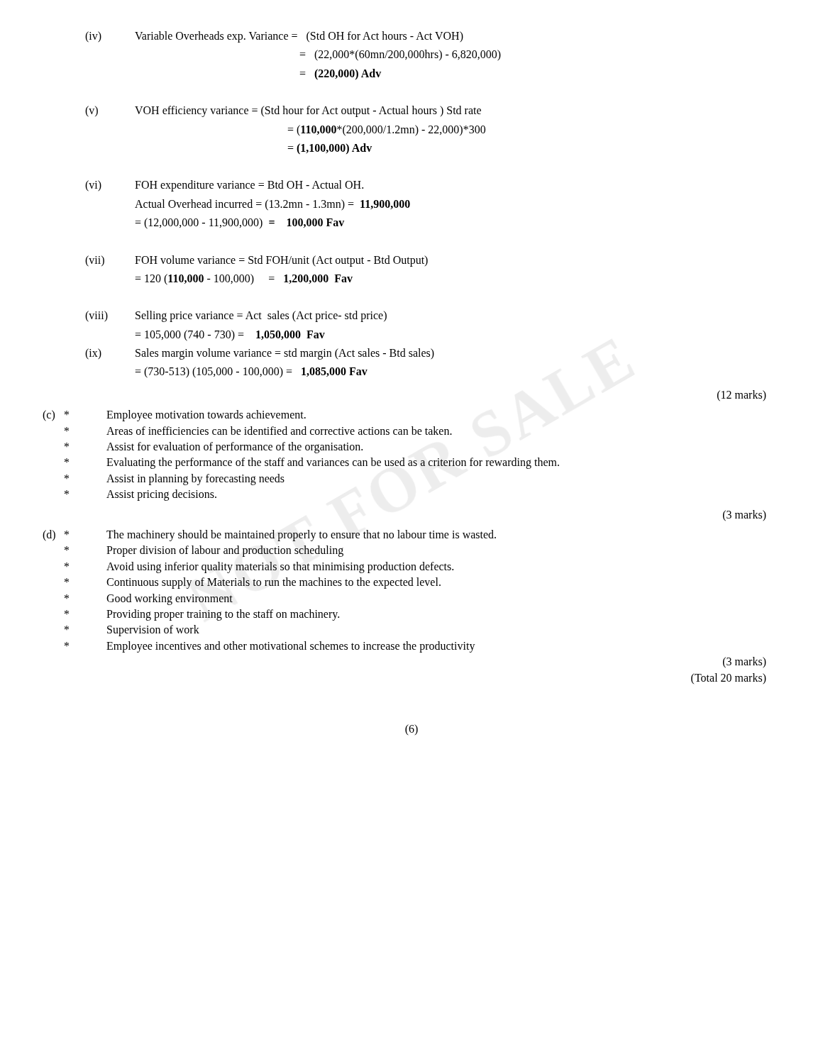NOT FOR SALE
| | (iv) | Variable Overheads exp. Variance = (Std OH for Act hours - Act VOH) = (22,000*(60mn/200,000hrs) - 6,820,000) = (220,000) Adv |
| | (v) | VOH efficiency variance = (Std hour for Act output - Actual hours ) Std rate = ( 110,000 *(200,000/1.2mn) - 22,000)*300 = (1,100,000) Adv |
| | (vi) | FOH expenditure variance = Btd OH - Actual OH. Actual Overhead incurred = (13.2mn - 1.3mn) = 11,900,000 = (12,000,000 - 11,900,000) = 100,000 Fav |
| | (vii) | FOH volume variance = Std FOH/unit (Act output - Btd Output) = 120 ( 110,000 - 100,000) = 1,200,000 Fav |
| | (viii) | Selling price variance = Act sales (Act price- std price) = 105,000 (740 - 730) = 1,050,000 Fav |
| | (ix) | Sales margin volume variance = std margin (Act sales - Btd sales) = (730-513) (105,000 - 100,000) = 1,085,000 Fav |
(12 marks)
| (c) | * | Employee motivation towards achievement. |
| | * | Areas of inefficiencies can be identified and corrective actions can be taken. |
| | * | Assist for evaluation of performance of the organisation. |
| | * | Evaluating the performance of the staff and variances can be used as a criterion for rewarding them. |
| | * | Assist in planning by forecasting needs |
| | * | Assist pricing decisions. |
(3 marks)
| (d) | * | The machinery should be maintained properly to ensure that no labour time is wasted. |
| | * | Proper division of labour and production scheduling |
| | * | Avoid using inferior quality materials so that minimising production defects. |
| | * | Continuous supply of Materials to run the machines to the expected level. |
| | * | Good working environment |
| | * | Providing proper training to the staff on machinery. |
| | * | Supervision of work |
| | * | Employee incentives and other motivational schemes to increase the productivity |
(3 marks)
(Total 20 marks)
(6)